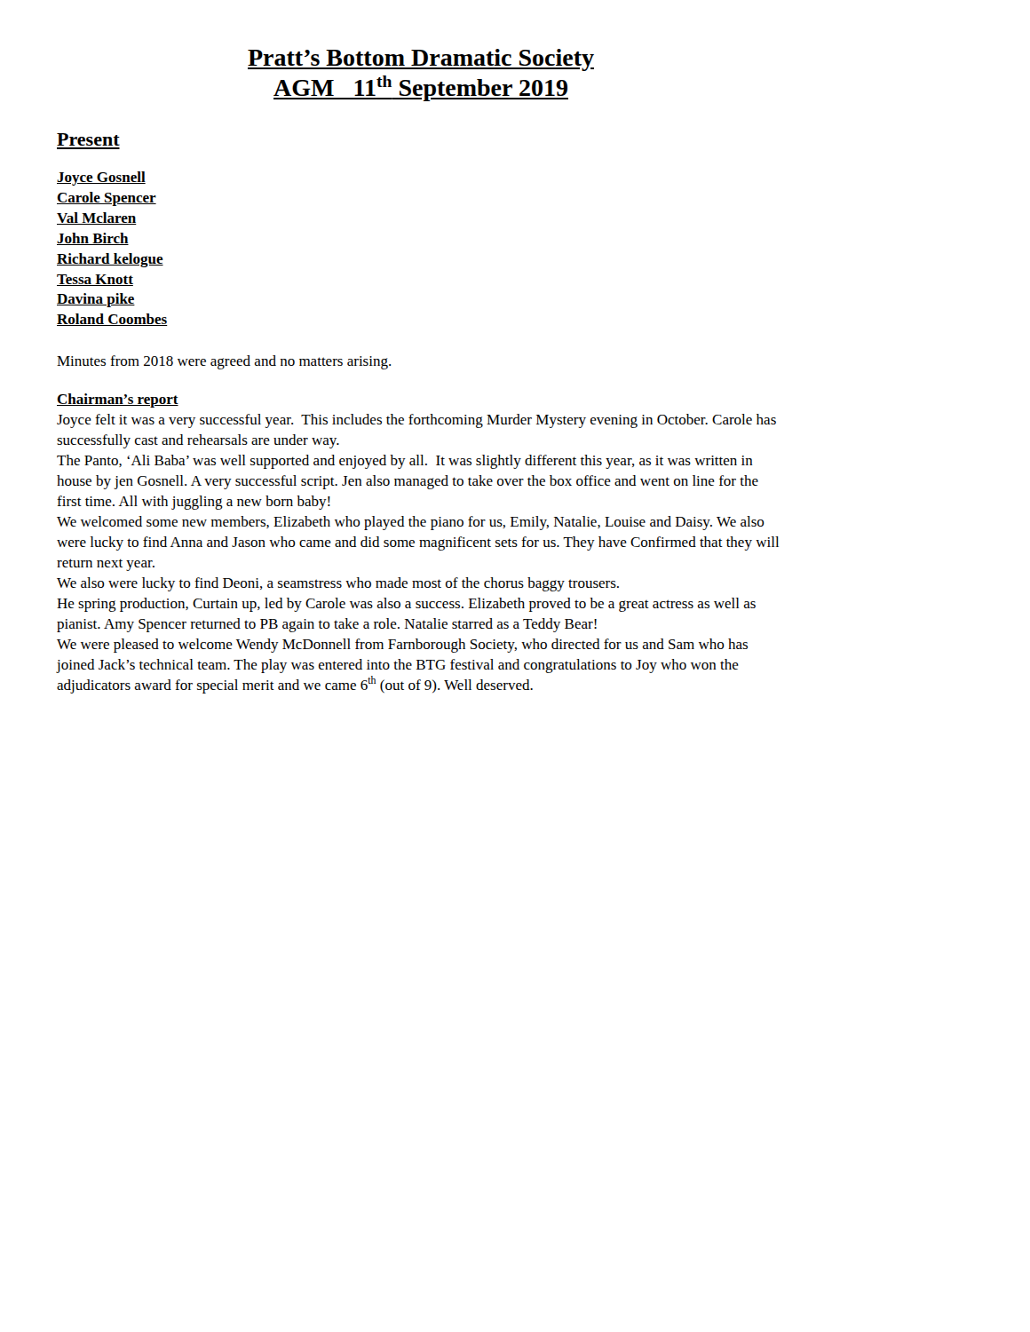Pratt’s Bottom Dramatic SocietyAGM 11th September 2019
Present
Joyce Gosnell
Carole Spencer
Val Mclaren
John Birch
Richard kelogue
Tessa Knott
Davina pike
Roland Coombes
Minutes from 2018 were agreed and no matters arising.
Chairman’s report
Joyce felt it was a very successful year. This includes the forthcoming Murder Mystery evening in October. Carole has successfully cast and rehearsals are under way.
The Panto, ‘Ali Baba’ was well supported and enjoyed by all. It was slightly different this year, as it was written in house by jen Gosnell. A very successful script. Jen also managed to take over the box office and went on line for the first time. All with juggling a new born baby!
We welcomed some new members, Elizabeth who played the piano for us, Emily, Natalie, Louise and Daisy. We also were lucky to find Anna and Jason who came and did some magnificent sets for us. They have Confirmed that they will return next year.
We also were lucky to find Deoni, a seamstress who made most of the chorus baggy trousers.
He spring production, Curtain up, led by Carole was also a success. Elizabeth proved to be a great actress as well as pianist. Amy Spencer returned to PB again to take a role. Natalie starred as a Teddy Bear!
We were pleased to welcome Wendy McDonnell from Farnborough Society, who directed for us and Sam who has joined Jack’s technical team. The play was entered into the BTG festival and congratulations to Joy who won the adjudicators award for special merit and we came 6th (out of 9). Well deserved.